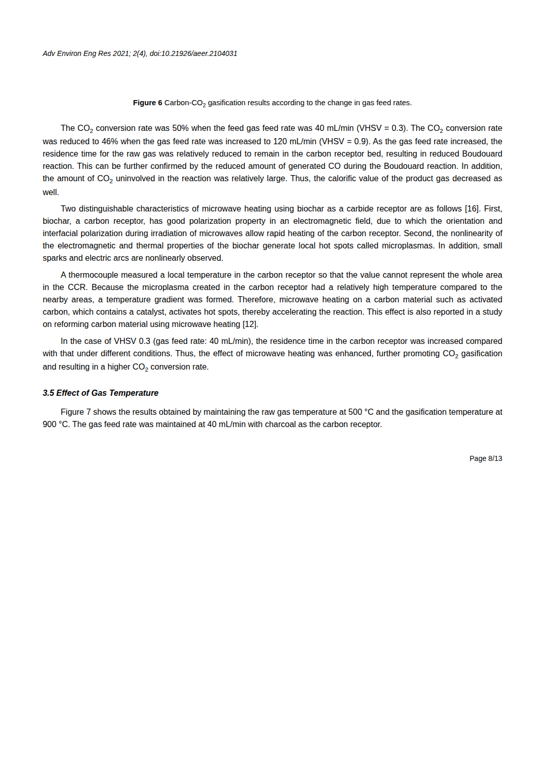Adv Environ Eng Res 2021; 2(4), doi:10.21926/aeer.2104031
Figure 6 Carbon-CO2 gasification results according to the change in gas feed rates.
The CO2 conversion rate was 50% when the feed gas feed rate was 40 mL/min (VHSV = 0.3). The CO2 conversion rate was reduced to 46% when the gas feed rate was increased to 120 mL/min (VHSV = 0.9). As the gas feed rate increased, the residence time for the raw gas was relatively reduced to remain in the carbon receptor bed, resulting in reduced Boudouard reaction. This can be further confirmed by the reduced amount of generated CO during the Boudouard reaction. In addition, the amount of CO2 uninvolved in the reaction was relatively large. Thus, the calorific value of the product gas decreased as well.
Two distinguishable characteristics of microwave heating using biochar as a carbide receptor are as follows [16]. First, biochar, a carbon receptor, has good polarization property in an electromagnetic field, due to which the orientation and interfacial polarization during irradiation of microwaves allow rapid heating of the carbon receptor. Second, the nonlinearity of the electromagnetic and thermal properties of the biochar generate local hot spots called microplasmas. In addition, small sparks and electric arcs are nonlinearly observed.
A thermocouple measured a local temperature in the carbon receptor so that the value cannot represent the whole area in the CCR. Because the microplasma created in the carbon receptor had a relatively high temperature compared to the nearby areas, a temperature gradient was formed. Therefore, microwave heating on a carbon material such as activated carbon, which contains a catalyst, activates hot spots, thereby accelerating the reaction. This effect is also reported in a study on reforming carbon material using microwave heating [12].
In the case of VHSV 0.3 (gas feed rate: 40 mL/min), the residence time in the carbon receptor was increased compared with that under different conditions. Thus, the effect of microwave heating was enhanced, further promoting CO2 gasification and resulting in a higher CO2 conversion rate.
3.5 Effect of Gas Temperature
Figure 7 shows the results obtained by maintaining the raw gas temperature at 500 °C and the gasification temperature at 900 °C. The gas feed rate was maintained at 40 mL/min with charcoal as the carbon receptor.
Page 8/13